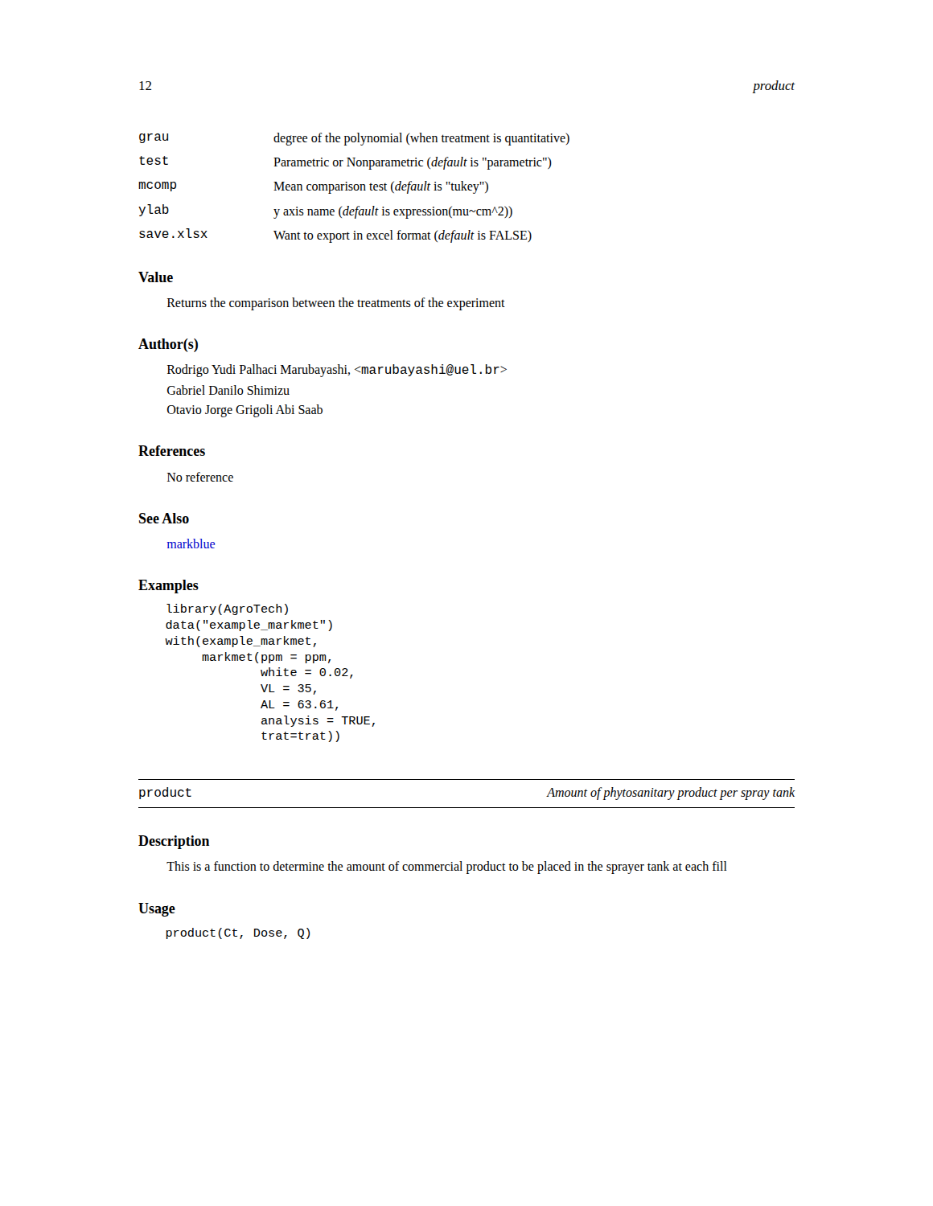12 product
grau
degree of the polynomial (when treatment is quantitative)
test
Parametric or Nonparametric (default is "parametric")
mcomp
Mean comparison test (default is "tukey")
ylab
y axis name (default is expression(mu~cm^2))
save.xlsx
Want to export in excel format (default is FALSE)
Value
Returns the comparison between the treatments of the experiment
Author(s)
Rodrigo Yudi Palhaci Marubayashi, <marubayashi@uel.br>
Gabriel Danilo Shimizu
Otavio Jorge Grigoli Abi Saab
References
No reference
See Also
markblue
Examples
library(AgroTech)
data("example_markmet")
with(example_markmet,
     markmet(ppm = ppm,
             white = 0.02,
             VL = 35,
             AL = 63.61,
             analysis = TRUE,
             trat=trat))
product Amount of phytosanitary product per spray tank
Description
This is a function to determine the amount of commercial product to be placed in the sprayer tank at each fill
Usage
product(Ct, Dose, Q)